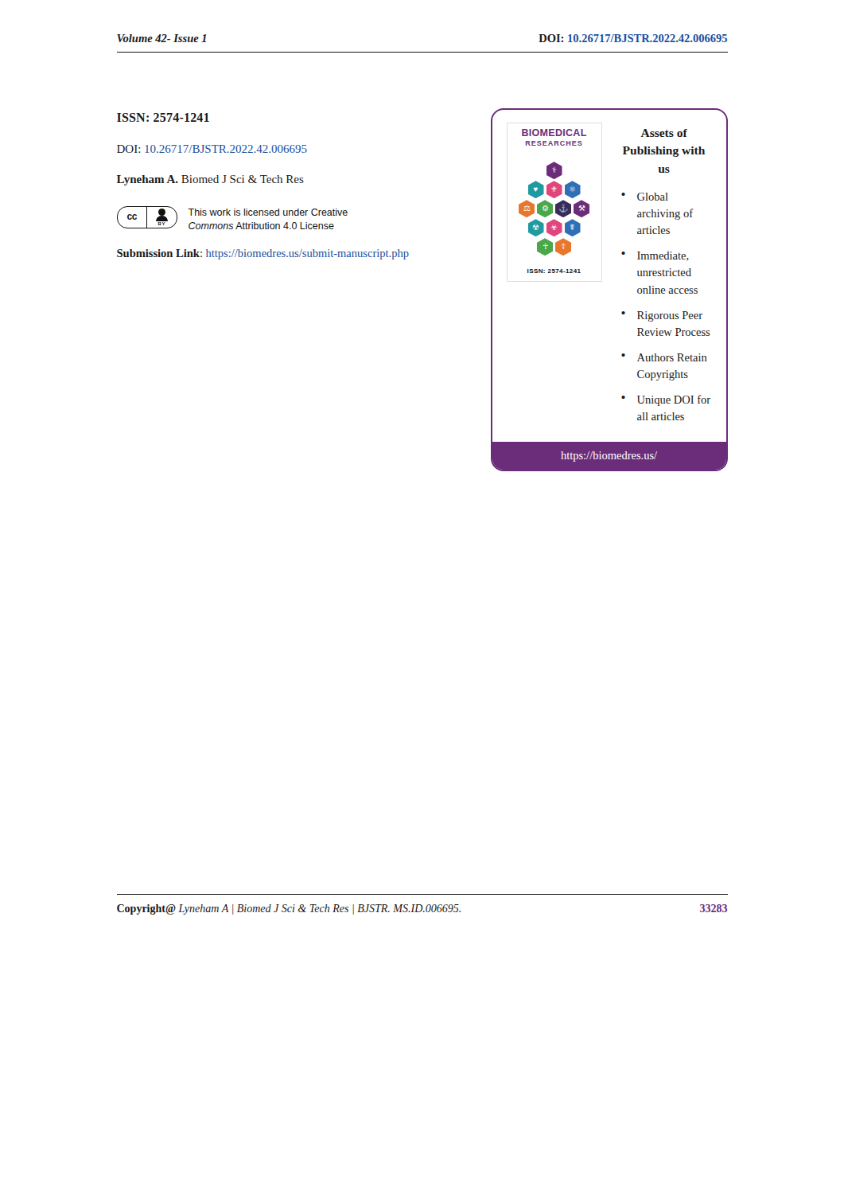Volume 42- Issue 1
DOI: 10.26717/BJSTR.2022.42.006695
ISSN: 2574-1241
DOI: 10.26717/BJSTR.2022.42.006695
Lyneham A. Biomed J Sci & Tech Res
cc
BY
This work is licensed under Creative
Commons Attribution 4.0 License
Submission Link: https://biomedres.us/submit-manuscript.php
BIOMEDICAL
RESEARCHES
⚕
♥
⚜
⚛
⚖
⚙
⚓
⚒
☢
☣
☤
☥
☦
ISSN: 2574-1241
Assets of Publishing with us
Global archiving of articles
Immediate, unrestricted online access
Rigorous Peer Review Process
Authors Retain Copyrights
Unique DOI for all articles
https://biomedres.us/
Copyright@ Lyneham A | Biomed J Sci & Tech Res | BJSTR. MS.ID.006695.
33283